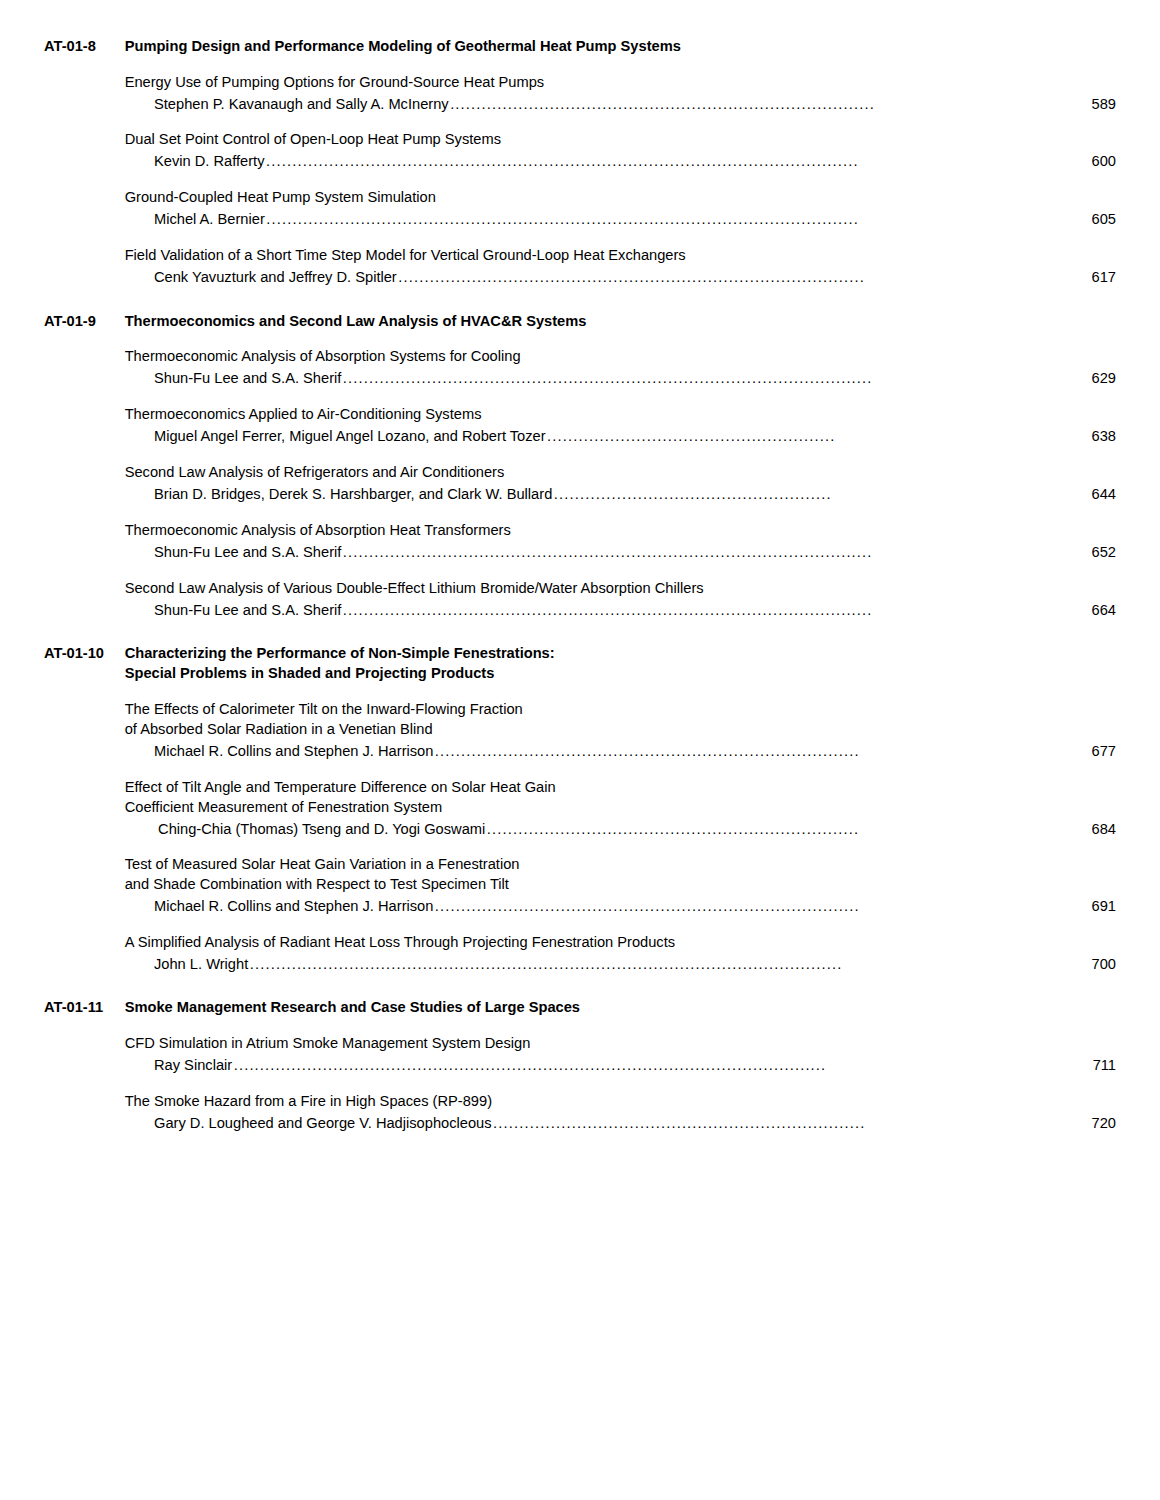AT-01-8
Pumping Design and Performance Modeling of Geothermal Heat Pump Systems
Energy Use of Pumping Options for Ground-Source Heat Pumps
Stephen P. Kavanaugh and Sally A. McInerny ................................................................................. 589
Dual Set Point Control of Open-Loop Heat Pump Systems
Kevin D. Rafferty ................................................................................................................. 600
Ground-Coupled Heat Pump System Simulation
Michel A. Bernier ................................................................................................................. 605
Field Validation of a Short Time Step Model for Vertical Ground-Loop Heat Exchangers
Cenk Yavuzturk and Jeffrey D. Spitler ......................................................................................... 617
AT-01-9
Thermoeconomics and Second Law Analysis of HVAC&R Systems
Thermoeconomic Analysis of Absorption Systems for Cooling
Shun-Fu Lee and S.A. Sherif ..................................................................................................... 629
Thermoeconomics Applied to Air-Conditioning Systems
Miguel Angel Ferrer, Miguel Angel Lozano, and Robert Tozer ....................................................... 638
Second Law Analysis of Refrigerators and Air Conditioners
Brian D. Bridges, Derek S. Harshbarger, and Clark W. Bullard ..................................................... 644
Thermoeconomic Analysis of Absorption Heat Transformers
Shun-Fu Lee and S.A. Sherif ..................................................................................................... 652
Second Law Analysis of Various Double-Effect Lithium Bromide/Water Absorption Chillers
Shun-Fu Lee and S.A. Sherif ..................................................................................................... 664
AT-01-10
Characterizing the Performance of Non-Simple Fenestrations:
Special Problems in Shaded and Projecting Products
The Effects of Calorimeter Tilt on the Inward-Flowing Fraction
of Absorbed Solar Radiation in a Venetian Blind
Michael R. Collins and Stephen J. Harrison ................................................................................. 677
Effect of Tilt Angle and Temperature Difference on Solar Heat Gain
Coefficient Measurement of Fenestration System
Ching-Chia (Thomas) Tseng and D. Yogi Goswami ....................................................................... 684
Test of Measured Solar Heat Gain Variation in a Fenestration
and Shade Combination with Respect to Test Specimen Tilt
Michael R. Collins and Stephen J. Harrison ................................................................................. 691
A Simplified Analysis of Radiant Heat Loss Through Projecting Fenestration Products
John L. Wright ................................................................................................................. 700
AT-01-11
Smoke Management Research and Case Studies of Large Spaces
CFD Simulation in Atrium Smoke Management System Design
Ray Sinclair ................................................................................................................. 711
The Smoke Hazard from a Fire in High Spaces (RP-899)
Gary D. Lougheed and George V. Hadjisophocleous ....................................................................... 720